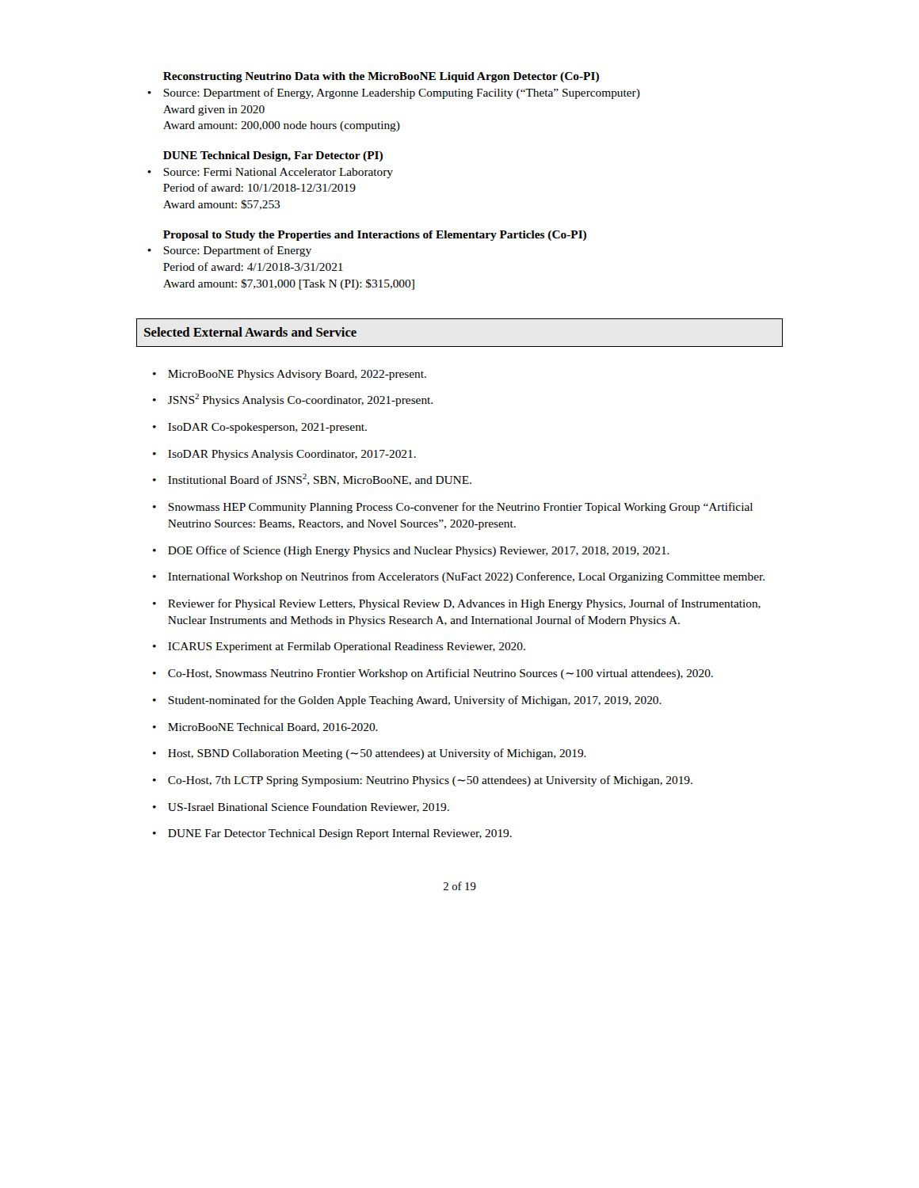Reconstructing Neutrino Data with the MicroBooNE Liquid Argon Detector (Co-PI) Source: Department of Energy, Argonne Leadership Computing Facility (“Theta” Supercomputer) Award given in 2020 Award amount: 200,000 node hours (computing)
DUNE Technical Design, Far Detector (PI) Source: Fermi National Accelerator Laboratory Period of award: 10/1/2018-12/31/2019 Award amount: $57,253
Proposal to Study the Properties and Interactions of Elementary Particles (Co-PI) Source: Department of Energy Period of award: 4/1/2018-3/31/2021 Award amount: $7,301,000 [Task N (PI): $315,000]
Selected External Awards and Service
MicroBooNE Physics Advisory Board, 2022-present.
JSNS2 Physics Analysis Co-coordinator, 2021-present.
IsoDAR Co-spokesperson, 2021-present.
IsoDAR Physics Analysis Coordinator, 2017-2021.
Institutional Board of JSNS2, SBN, MicroBooNE, and DUNE.
Snowmass HEP Community Planning Process Co-convener for the Neutrino Frontier Topical Working Group “Artificial Neutrino Sources: Beams, Reactors, and Novel Sources”, 2020-present.
DOE Office of Science (High Energy Physics and Nuclear Physics) Reviewer, 2017, 2018, 2019, 2021.
International Workshop on Neutrinos from Accelerators (NuFact 2022) Conference, Local Organizing Committee member.
Reviewer for Physical Review Letters, Physical Review D, Advances in High Energy Physics, Journal of Instrumentation, Nuclear Instruments and Methods in Physics Research A, and International Journal of Modern Physics A.
ICARUS Experiment at Fermilab Operational Readiness Reviewer, 2020.
Co-Host, Snowmass Neutrino Frontier Workshop on Artificial Neutrino Sources (∼100 virtual attendees), 2020.
Student-nominated for the Golden Apple Teaching Award, University of Michigan, 2017, 2019, 2020.
MicroBooNE Technical Board, 2016-2020.
Host, SBND Collaboration Meeting (∼50 attendees) at University of Michigan, 2019.
Co-Host, 7th LCTP Spring Symposium: Neutrino Physics (∼50 attendees) at University of Michigan, 2019.
US-Israel Binational Science Foundation Reviewer, 2019.
DUNE Far Detector Technical Design Report Internal Reviewer, 2019.
2 of 19